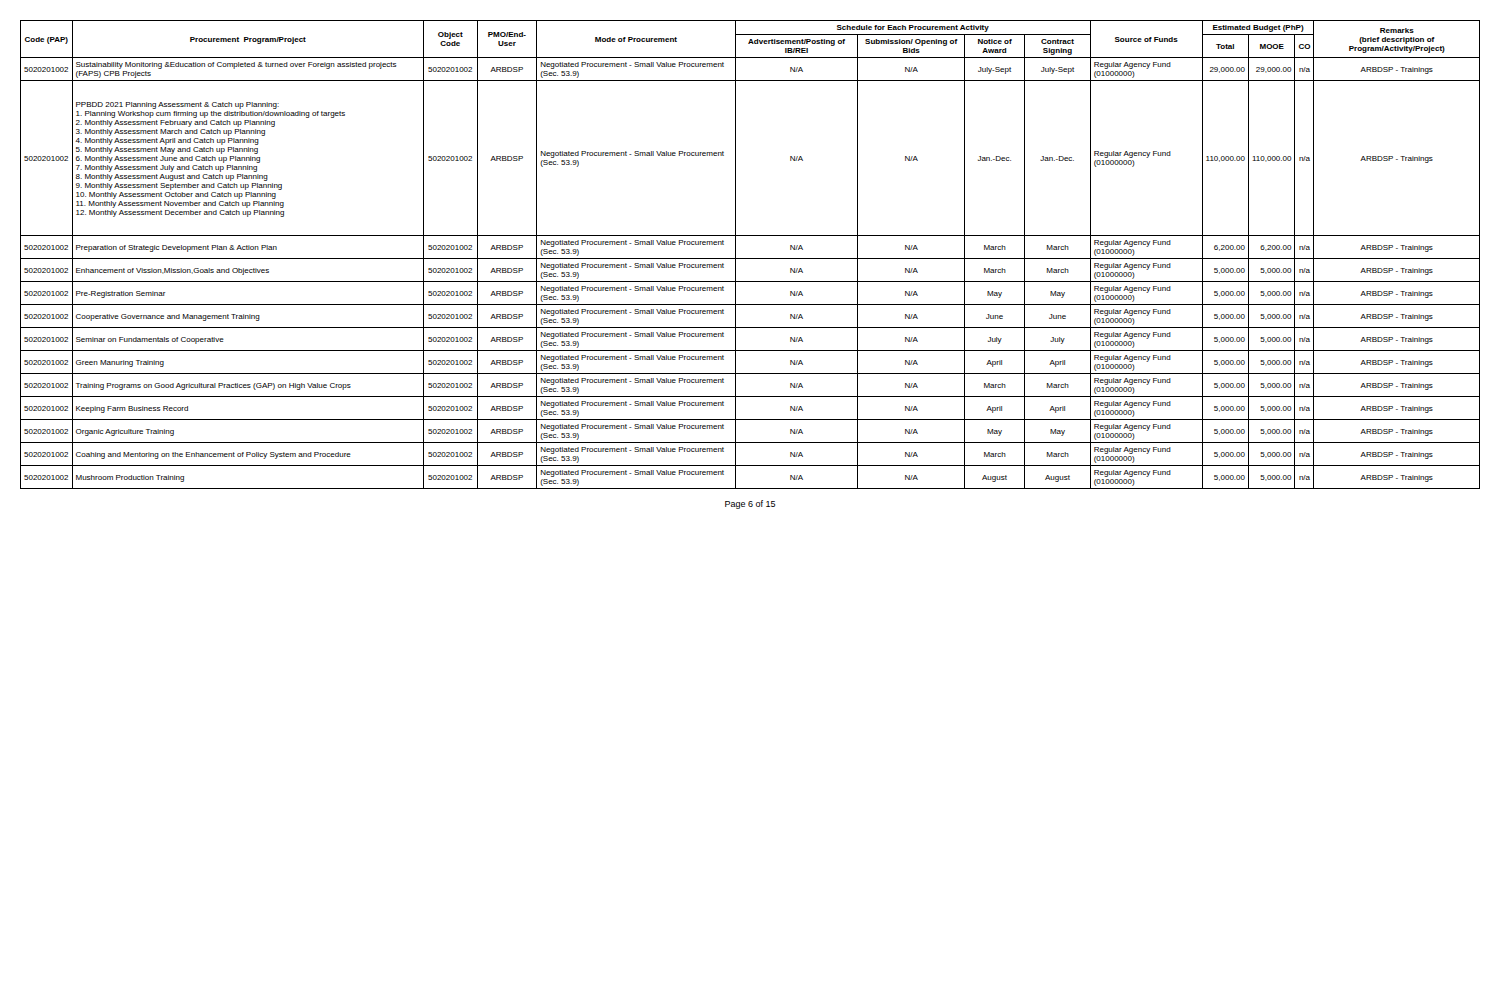| Code (PAP) | Procurement Program/Project | Object Code | PMO/End-User | Mode of Procurement | Schedule for Each Procurement Activity | Source of Funds | Estimated Budget (PhP) | Remarks (brief description of Program/Activity/Project) |
| --- | --- | --- | --- | --- | --- | --- | --- | --- |
| Advertisement/Posting of IB/REI | Submission/ Opening of Bids | Notice of Award | Contract Signing | Total | MOOE | CO |
| 5020201002 | Sustainability Monitoring &Education of Completed & turned over Foreign assisted projects (FAPS) CPB Projects | 5020201002 | ARBDSP | Negotiated Procurement - Small Value Procurement (Sec. 53.9) | N/A | N/A | July-Sept | July-Sept | Regular Agency Fund (01000000) | 29,000.00 | 29,000.00 | n/a | ARBDSP - Trainings |
| 5020201002 | PPBDD 2021 Planning Assessment & Catch up Planning: 1. Planning Workshop cum firming up the distribution/downloading of targets 2. Monthly Assessment February and Catch up Planning 3. Monthly Assessment March and Catch up Planning 4. Monthly Assessment April and Catch up Planning 5. Monthly Assessment May and Catch up Planning 6. Monthly Assessment June and Catch up Planning 7. Monthly Assessment July and Catch up Planning 8. Monthly Assessment August and Catch up Planning 9. Monthly Assessment September and Catch up Planning 10. Monthly Assessment October and Catch up Planning 11. Monthly Assessment November and Catch up Planning 12. Monthly Assessment December and Catch up Planning | 5020201002 | ARBDSP | Negotiated Procurement - Small Value Procurement (Sec. 53.9) | N/A | N/A | Jan.-Dec. | Jan.-Dec. | Regular Agency Fund (01000000) | 110,000.00 | 110,000.00 | n/a | ARBDSP - Trainings |
| 5020201002 | Preparation of Strategic Development Plan & Action Plan | 5020201002 | ARBDSP | Negotiated Procurement - Small Value Procurement (Sec. 53.9) | N/A | N/A | March | March | Regular Agency Fund (01000000) | 6,200.00 | 6,200.00 | n/a | ARBDSP - Trainings |
| 5020201002 | Enhancement of Vission,Mission,Goals and Objectives | 5020201002 | ARBDSP | Negotiated Procurement - Small Value Procurement (Sec. 53.9) | N/A | N/A | March | March | Regular Agency Fund (01000000) | 5,000.00 | 5,000.00 | n/a | ARBDSP - Trainings |
| 5020201002 | Pre-Registration Seminar | 5020201002 | ARBDSP | Negotiated Procurement - Small Value Procurement (Sec. 53.9) | N/A | N/A | May | May | Regular Agency Fund (01000000) | 5,000.00 | 5,000.00 | n/a | ARBDSP - Trainings |
| 5020201002 | Cooperative Governance and Management Training | 5020201002 | ARBDSP | Negotiated Procurement - Small Value Procurement (Sec. 53.9) | N/A | N/A | June | June | Regular Agency Fund (01000000) | 5,000.00 | 5,000.00 | n/a | ARBDSP - Trainings |
| 5020201002 | Seminar on Fundamentals of Cooperative | 5020201002 | ARBDSP | Negotiated Procurement - Small Value Procurement (Sec. 53.9) | N/A | N/A | July | July | Regular Agency Fund (01000000) | 5,000.00 | 5,000.00 | n/a | ARBDSP - Trainings |
| 5020201002 | Green Manuring Training | 5020201002 | ARBDSP | Negotiated Procurement - Small Value Procurement (Sec. 53.9) | N/A | N/A | April | April | Regular Agency Fund (01000000) | 5,000.00 | 5,000.00 | n/a | ARBDSP - Trainings |
| 5020201002 | Training Programs on Good Agricultural Practices (GAP) on High Value Crops | 5020201002 | ARBDSP | Negotiated Procurement - Small Value Procurement (Sec. 53.9) | N/A | N/A | March | March | Regular Agency Fund (01000000) | 5,000.00 | 5,000.00 | n/a | ARBDSP - Trainings |
| 5020201002 | Keeping Farm Business Record | 5020201002 | ARBDSP | Negotiated Procurement - Small Value Procurement (Sec. 53.9) | N/A | N/A | April | April | Regular Agency Fund (01000000) | 5,000.00 | 5,000.00 | n/a | ARBDSP - Trainings |
| 5020201002 | Organic Agriculture Training | 5020201002 | ARBDSP | Negotiated Procurement - Small Value Procurement (Sec. 53.9) | N/A | N/A | May | May | Regular Agency Fund (01000000) | 5,000.00 | 5,000.00 | n/a | ARBDSP - Trainings |
| 5020201002 | Coahing and Mentoring on the Enhancement of Policy System and Procedure | 5020201002 | ARBDSP | Negotiated Procurement - Small Value Procurement (Sec. 53.9) | N/A | N/A | March | March | Regular Agency Fund (01000000) | 5,000.00 | 5,000.00 | n/a | ARBDSP - Trainings |
| 5020201002 | Mushroom Production Training | 5020201002 | ARBDSP | Negotiated Procurement - Small Value Procurement (Sec. 53.9) | N/A | N/A | August | August | Regular Agency Fund (01000000) | 5,000.00 | 5,000.00 | n/a | ARBDSP - Trainings |
Page 6 of 15